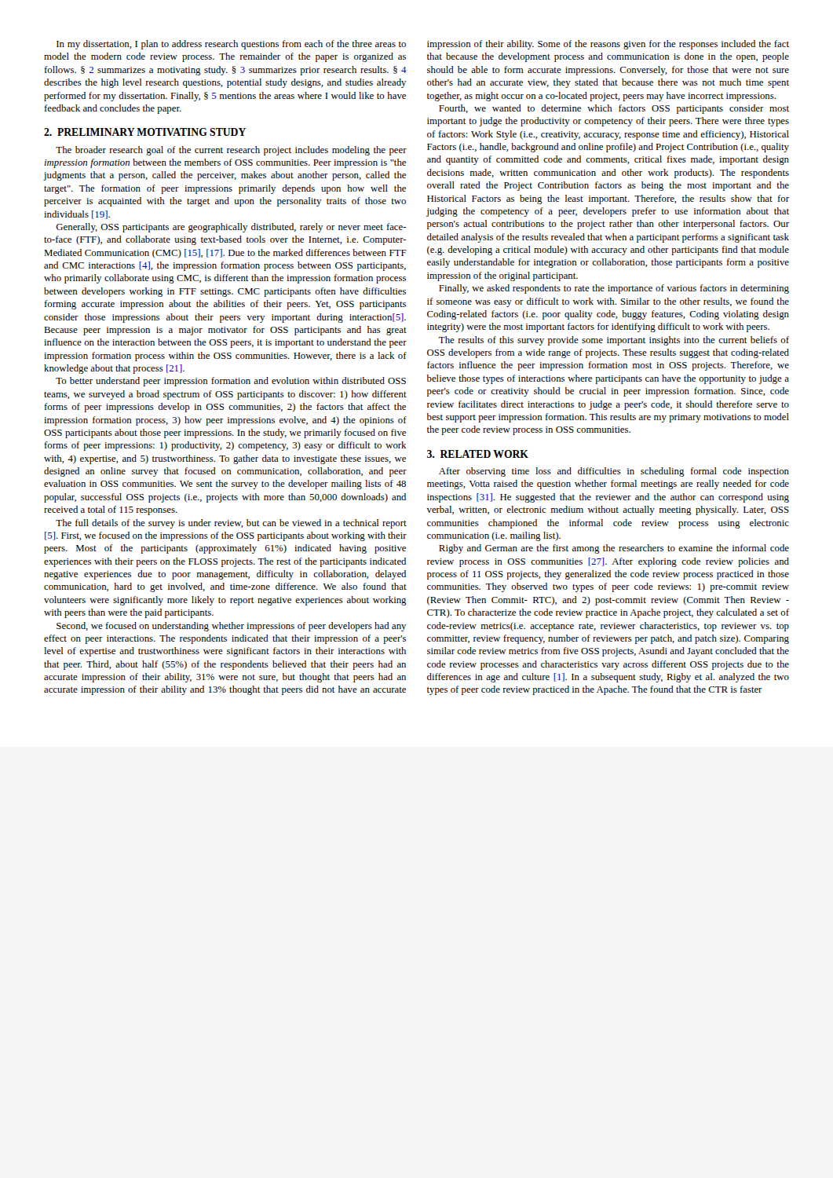In my dissertation, I plan to address research questions from each of the three areas to model the modern code review process. The remainder of the paper is organized as follows. § 2 summarizes a motivating study. § 3 summarizes prior research results. § 4 describes the high level research questions, potential study designs, and studies already performed for my dissertation. Finally, § 5 mentions the areas where I would like to have feedback and concludes the paper.
2. PRELIMINARY MOTIVATING STUDY
The broader research goal of the current research project includes modeling the peer impression formation between the members of OSS communities. Peer impression is "the judgments that a person, called the perceiver, makes about another person, called the target". The formation of peer impressions primarily depends upon how well the perceiver is acquainted with the target and upon the personality traits of those two individuals [19].
Generally, OSS participants are geographically distributed, rarely or never meet face-to-face (FTF), and collaborate using text-based tools over the Internet, i.e. Computer-Mediated Communication (CMC) [15], [17]. Due to the marked differences between FTF and CMC interactions [4], the impression formation process between OSS participants, who primarily collaborate using CMC, is different than the impression formation process between developers working in FTF settings. CMC participants often have difficulties forming accurate impression about the abilities of their peers. Yet, OSS participants consider those impressions about their peers very important during interaction[5]. Because peer impression is a major motivator for OSS participants and has great influence on the interaction between the OSS peers, it is important to understand the peer impression formation process within the OSS communities. However, there is a lack of knowledge about that process [21].
To better understand peer impression formation and evolution within distributed OSS teams, we surveyed a broad spectrum of OSS participants to discover: 1) how different forms of peer impressions develop in OSS communities, 2) the factors that affect the impression formation process, 3) how peer impressions evolve, and 4) the opinions of OSS participants about those peer impressions. In the study, we primarily focused on five forms of peer impressions: 1) productivity, 2) competency, 3) easy or difficult to work with, 4) expertise, and 5) trustworthiness. To gather data to investigate these issues, we designed an online survey that focused on communication, collaboration, and peer evaluation in OSS communities. We sent the survey to the developer mailing lists of 48 popular, successful OSS projects (i.e., projects with more than 50,000 downloads) and received a total of 115 responses.
The full details of the survey is under review, but can be viewed in a technical report [5]. First, we focused on the impressions of the OSS participants about working with their peers. Most of the participants (approximately 61%) indicated having positive experiences with their peers on the FLOSS projects. The rest of the participants indicated negative experiences due to poor management, difficulty in collaboration, delayed communication, hard to get involved, and time-zone difference. We also found that volunteers were significantly more likely to report negative experiences about working with peers than were the paid participants.
Second, we focused on understanding whether impressions of peer developers had any effect on peer interactions. The respondents indicated that their impression of a peer's level of expertise and trustworthiness were significant factors in their interactions with that peer. Third, about half (55%) of the respondents believed that their peers had an accurate impression of their ability, 31% were not sure, but thought that peers had an accurate impression of their ability and 13% thought that peers did not have an accurate impression of their ability. Some of the reasons given for the responses included the fact that because the development process and communication is done in the open, people should be able to form accurate impressions. Conversely, for those that were not sure other's had an accurate view, they stated that because there was not much time spent together, as might occur on a co-located project, peers may have incorrect impressions.
Fourth, we wanted to determine which factors OSS participants consider most important to judge the productivity or competency of their peers. There were three types of factors: Work Style (i.e., creativity, accuracy, response time and efficiency), Historical Factors (i.e., handle, background and online profile) and Project Contribution (i.e., quality and quantity of committed code and comments, critical fixes made, important design decisions made, written communication and other work products). The respondents overall rated the Project Contribution factors as being the most important and the Historical Factors as being the least important. Therefore, the results show that for judging the competency of a peer, developers prefer to use information about that person's actual contributions to the project rather than other interpersonal factors. Our detailed analysis of the results revealed that when a participant performs a significant task (e.g. developing a critical module) with accuracy and other participants find that module easily understandable for integration or collaboration, those participants form a positive impression of the original participant.
Finally, we asked respondents to rate the importance of various factors in determining if someone was easy or difficult to work with. Similar to the other results, we found the Coding-related factors (i.e. poor quality code, buggy features, Coding violating design integrity) were the most important factors for identifying difficult to work with peers.
The results of this survey provide some important insights into the current beliefs of OSS developers from a wide range of projects. These results suggest that coding-related factors influence the peer impression formation most in OSS projects. Therefore, we believe those types of interactions where participants can have the opportunity to judge a peer's code or creativity should be crucial in peer impression formation. Since, code review facilitates direct interactions to judge a peer's code, it should therefore serve to best support peer impression formation. This results are my primary motivations to model the peer code review process in OSS communities.
3. RELATED WORK
After observing time loss and difficulties in scheduling formal code inspection meetings, Votta raised the question whether formal meetings are really needed for code inspections [31]. He suggested that the reviewer and the author can correspond using verbal, written, or electronic medium without actually meeting physically. Later, OSS communities championed the informal code review process using electronic communication (i.e. mailing list).
Rigby and German are the first among the researchers to examine the informal code review process in OSS communities [27]. After exploring code review policies and process of 11 OSS projects, they generalized the code review process practiced in those communities. They observed two types of peer code reviews: 1) pre-commit review (Review Then Commit- RTC), and 2) post-commit review (Commit Then Review - CTR). To characterize the code review practice in Apache project, they calculated a set of code-review metrics(i.e. acceptance rate, reviewer characteristics, top reviewer vs. top committer, review frequency, number of reviewers per patch, and patch size). Comparing similar code review metrics from five OSS projects, Asundi and Jayant concluded that the code review processes and characteristics vary across different OSS projects due to the differences in age and culture [1]. In a subsequent study, Rigby et al. analyzed the two types of peer code review practiced in the Apache. The found that the CTR is faster